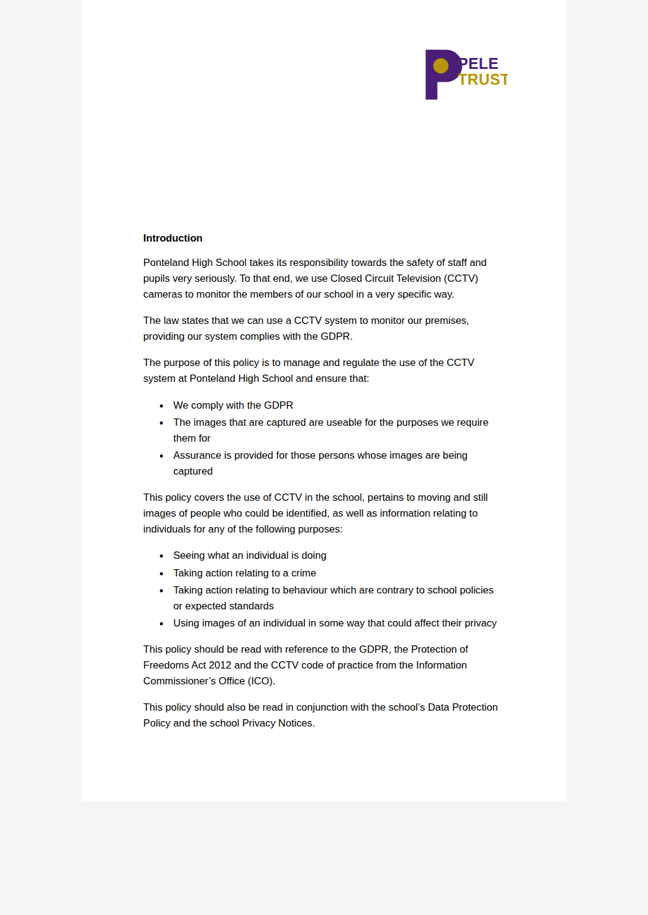PELE TRUST
Introduction
Ponteland High School takes its responsibility towards the safety of staff and pupils very seriously. To that end, we use Closed Circuit Television (CCTV) cameras to monitor the members of our school in a very specific way.
The law states that we can use a CCTV system to monitor our premises, providing our system complies with the GDPR.
The purpose of this policy is to manage and regulate the use of the CCTV system at Ponteland High School and ensure that:
We comply with the GDPR
The images that are captured are useable for the purposes we require them for
Assurance is provided for those persons whose images are being captured
This policy covers the use of CCTV in the school, pertains to moving and still images of people who could be identified, as well as information relating to individuals for any of the following purposes:
Seeing what an individual is doing
Taking action relating to a crime
Taking action relating to behaviour which are contrary to school policies or expected standards
Using images of an individual in some way that could affect their privacy
This policy should be read with reference to the GDPR, the Protection of Freedoms Act 2012 and the CCTV code of practice from the Information Commissioner’s Office (ICO).
This policy should also be read in conjunction with the school’s Data Protection Policy and the school Privacy Notices.